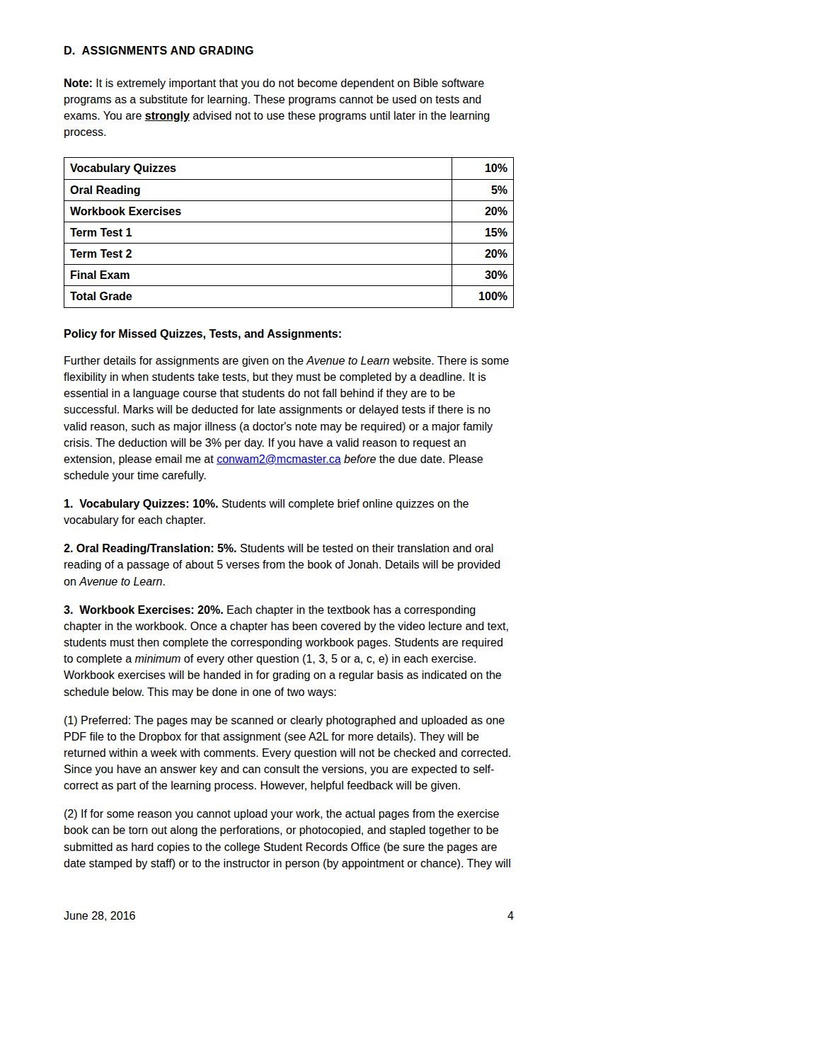D. ASSIGNMENTS AND GRADING
Note: It is extremely important that you do not become dependent on Bible software programs as a substitute for learning. These programs cannot be used on tests and exams. You are strongly advised not to use these programs until later in the learning process.
| Vocabulary Quizzes | 10% |
| Oral Reading | 5% |
| Workbook Exercises | 20% |
| Term Test 1 | 15% |
| Term Test 2 | 20% |
| Final Exam | 30% |
| Total Grade | 100% |
Policy for Missed Quizzes, Tests, and Assignments:
Further details for assignments are given on the Avenue to Learn website. There is some flexibility in when students take tests, but they must be completed by a deadline. It is essential in a language course that students do not fall behind if they are to be successful. Marks will be deducted for late assignments or delayed tests if there is no valid reason, such as major illness (a doctor's note may be required) or a major family crisis. The deduction will be 3% per day. If you have a valid reason to request an extension, please email me at conwam2@mcmaster.ca before the due date. Please schedule your time carefully.
1. Vocabulary Quizzes: 10%. Students will complete brief online quizzes on the vocabulary for each chapter.
2. Oral Reading/Translation: 5%. Students will be tested on their translation and oral reading of a passage of about 5 verses from the book of Jonah. Details will be provided on Avenue to Learn.
3. Workbook Exercises: 20%. Each chapter in the textbook has a corresponding chapter in the workbook. Once a chapter has been covered by the video lecture and text, students must then complete the corresponding workbook pages. Students are required to complete a minimum of every other question (1, 3, 5 or a, c, e) in each exercise. Workbook exercises will be handed in for grading on a regular basis as indicated on the schedule below. This may be done in one of two ways:
(1) Preferred: The pages may be scanned or clearly photographed and uploaded as one PDF file to the Dropbox for that assignment (see A2L for more details). They will be returned within a week with comments. Every question will not be checked and corrected. Since you have an answer key and can consult the versions, you are expected to self-correct as part of the learning process. However, helpful feedback will be given.
(2) If for some reason you cannot upload your work, the actual pages from the exercise book can be torn out along the perforations, or photocopied, and stapled together to be submitted as hard copies to the college Student Records Office (be sure the pages are date stamped by staff) or to the instructor in person (by appointment or chance). They will
June 28, 2016 4